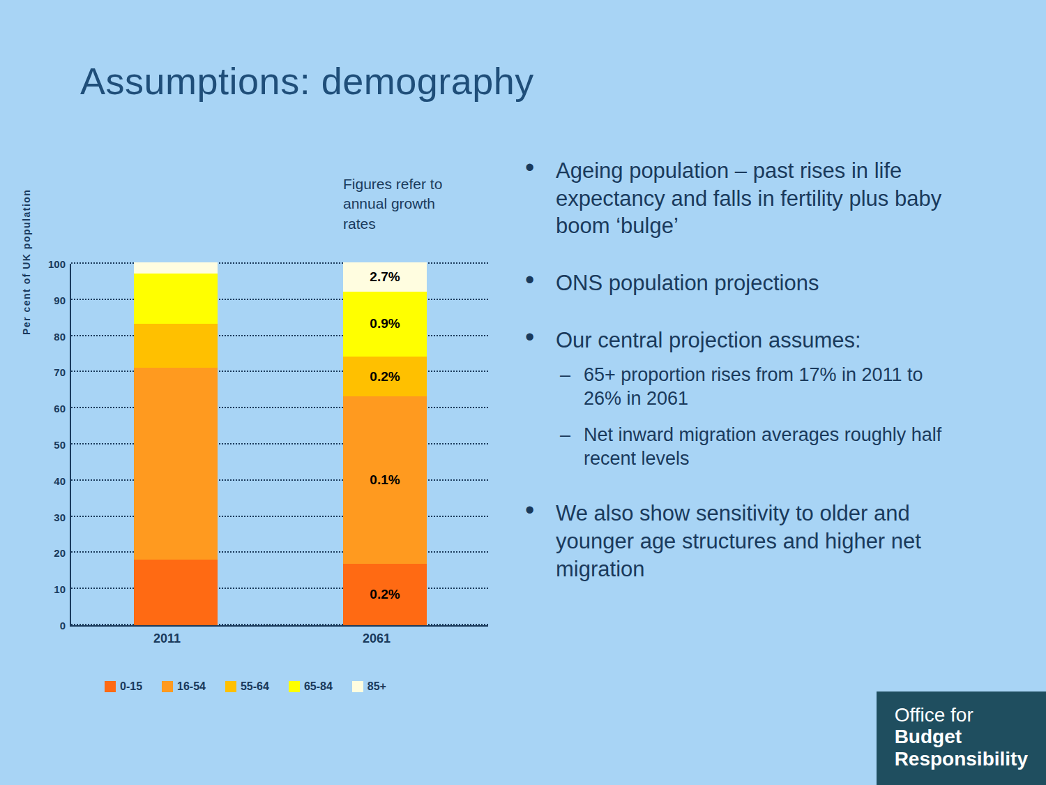Assumptions: demography
Figures refer to annual growth rates
Per cent of UK population
0
10
20
30
40
50
60
70
80
90
100
2.7%
0.9%
0.2%
0.1%
0.2%
2011 2061
0-15
16-54
55-64
65-84
85+
Ageing population – past rises in life expectancy and falls in fertility plus baby boom ‘bulge’
ONS population projections
Our central projection assumes:
65+ proportion rises from 17% in 2011 to 26% in 2061
Net inward migration averages roughly half recent levels
We also show sensitivity to older and younger age structures and higher net migration
Office for
Budget
Responsibility